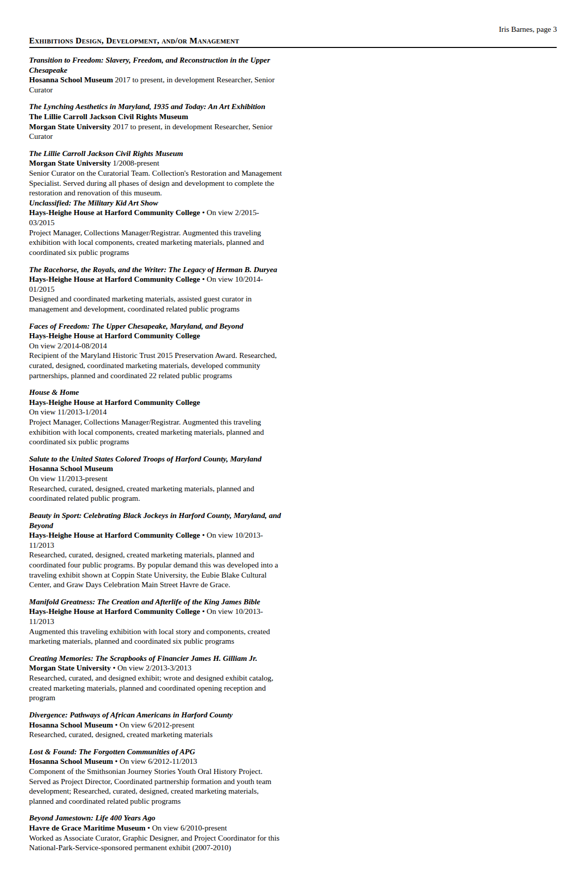Iris Barnes, page 3
Exhibitions Design, Development, and/or Management
Transition to Freedom: Slavery, Freedom, and Reconstruction in the Upper Chesapeake
Hosanna School Museum 2017 to present, in development Researcher, Senior Curator
The Lynching Aesthetics in Maryland, 1935 and Today: An Art Exhibition
The Lillie Carroll Jackson Civil Rights Museum
Morgan State University 2017 to present, in development Researcher, Senior Curator
The Lillie Carroll Jackson Civil Rights Museum
Morgan State University 1/2008-present
Senior Curator on the Curatorial Team. Collection's Restoration and Management Specialist. Served during all phases of design and development to complete the restoration and renovation of this museum.
Unclassified: The Military Kid Art Show
Hays-Heighe House at Harford Community College • On view 2/2015-03/2015
Project Manager, Collections Manager/Registrar. Augmented this traveling exhibition with local components, created marketing materials, planned and coordinated six public programs
The Racehorse, the Royals, and the Writer: The Legacy of Herman B. Duryea
Hays-Heighe House at Harford Community College • On view 10/2014-01/2015
Designed and coordinated marketing materials, assisted guest curator in management and development, coordinated related public programs
Faces of Freedom: The Upper Chesapeake, Maryland, and Beyond
Hays-Heighe House at Harford Community College
On view 2/2014-08/2014
Recipient of the Maryland Historic Trust 2015 Preservation Award. Researched, curated, designed, coordinated marketing materials, developed community partnerships, planned and coordinated 22 related public programs
House & Home
Hays-Heighe House at Harford Community College
On view 11/2013-1/2014
Project Manager, Collections Manager/Registrar. Augmented this traveling exhibition with local components, created marketing materials, planned and coordinated six public programs
Salute to the United States Colored Troops of Harford County, Maryland
Hosanna School Museum
On view 11/2013-present
Researched, curated, designed, created marketing materials, planned and coordinated related public program.
Beauty in Sport: Celebrating Black Jockeys in Harford County, Maryland, and Beyond
Hays-Heighe House at Harford Community College • On view 10/2013-11/2013
Researched, curated, designed, created marketing materials, planned and coordinated four public programs. By popular demand this was developed into a traveling exhibit shown at Coppin State University, the Eubie Blake Cultural Center, and Graw Days Celebration Main Street Havre de Grace.
Manifold Greatness: The Creation and Afterlife of the King James Bible
Hays-Heighe House at Harford Community College • On view 10/2013-11/2013
Augmented this traveling exhibition with local story and components, created marketing materials, planned and coordinated six public programs
Creating Memories: The Scrapbooks of Financier James H. Gilliam Jr.
Morgan State University • On view 2/2013-3/2013
Researched, curated, and designed exhibit; wrote and designed exhibit catalog, created marketing materials, planned and coordinated opening reception and program
Divergence: Pathways of African Americans in Harford County
Hosanna School Museum • On view 6/2012-present
Researched, curated, designed, created marketing materials
Lost & Found: The Forgotten Communities of APG
Hosanna School Museum • On view 6/2012-11/2013
Component of the Smithsonian Journey Stories Youth Oral History Project. Served as Project Director, Coordinated partnership formation and youth team development; Researched, curated, designed, created marketing materials, planned and coordinated related public programs
Beyond Jamestown: Life 400 Years Ago
Havre de Grace Maritime Museum • On view 6/2010-present
Worked as Associate Curator, Graphic Designer, and Project Coordinator for this National-Park-Service-sponsored permanent exhibit (2007-2010)